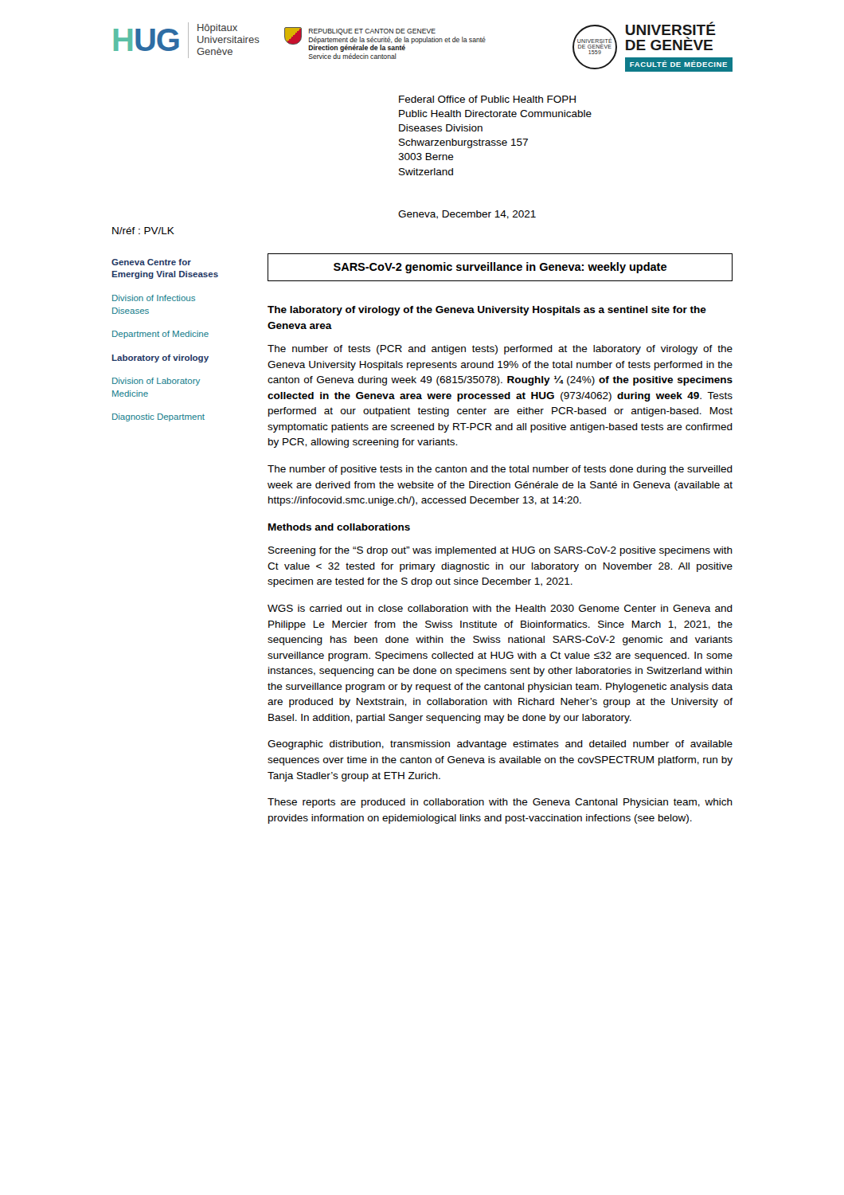HUG
Hôpitaux Universitaires Genève
REPUBLIQUE ET CANTON DE GENEVE Département de la sécurité, de la population et de la santé Direction générale de la santé Service du médecin cantonal
UNIVERSITÉ
DE GENÈVE
1559
Universitéde Genève
Faculté de médecine
Federal Office of Public Health FOPH
Public Health Directorate Communicable
Diseases Division
Schwarzenburgstrasse 157
3003 Berne
Switzerland
Geneva, December 14, 2021
N/réf : PV/LK
Geneva Centre for
Emerging Viral Diseases
Division of Infectious
Diseases
Department of Medicine
Laboratory of virology
Division of Laboratory
Medicine
Diagnostic Department
SARS-CoV-2 genomic surveillance in Geneva: weekly update
The laboratory of virology of the Geneva University Hospitals as a sentinel site for the Geneva area
The number of tests (PCR and antigen tests) performed at the laboratory of virology of the Geneva University Hospitals represents around 19% of the total number of tests performed in the canton of Geneva during week 49 (6815/35078). Roughly ¼ (24%) of the positive specimens collected in the Geneva area were processed at HUG (973/4062) during week 49. Tests performed at our outpatient testing center are either PCR-based or antigen-based. Most symptomatic patients are screened by RT-PCR and all positive antigen-based tests are confirmed by PCR, allowing screening for variants.
The number of positive tests in the canton and the total number of tests done during the surveilled week are derived from the website of the Direction Générale de la Santé in Geneva (available at https://infocovid.smc.unige.ch/), accessed December 13, at 14:20.
Methods and collaborations
Screening for the “S drop out” was implemented at HUG on SARS-CoV-2 positive specimens with Ct value < 32 tested for primary diagnostic in our laboratory on November 28. All positive specimen are tested for the S drop out since December 1, 2021.
WGS is carried out in close collaboration with the Health 2030 Genome Center in Geneva and Philippe Le Mercier from the Swiss Institute of Bioinformatics. Since March 1, 2021, the sequencing has been done within the Swiss national SARS-CoV-2 genomic and variants surveillance program. Specimens collected at HUG with a Ct value ≤32 are sequenced. In some instances, sequencing can be done on specimens sent by other laboratories in Switzerland within the surveillance program or by request of the cantonal physician team. Phylogenetic analysis data are produced by Nextstrain, in collaboration with Richard Neher’s group at the University of Basel. In addition, partial Sanger sequencing may be done by our laboratory.
Geographic distribution, transmission advantage estimates and detailed number of available sequences over time in the canton of Geneva is available on the covSPECTRUM platform, run by Tanja Stadler’s group at ETH Zurich.
These reports are produced in collaboration with the Geneva Cantonal Physician team, which provides information on epidemiological links and post-vaccination infections (see below).